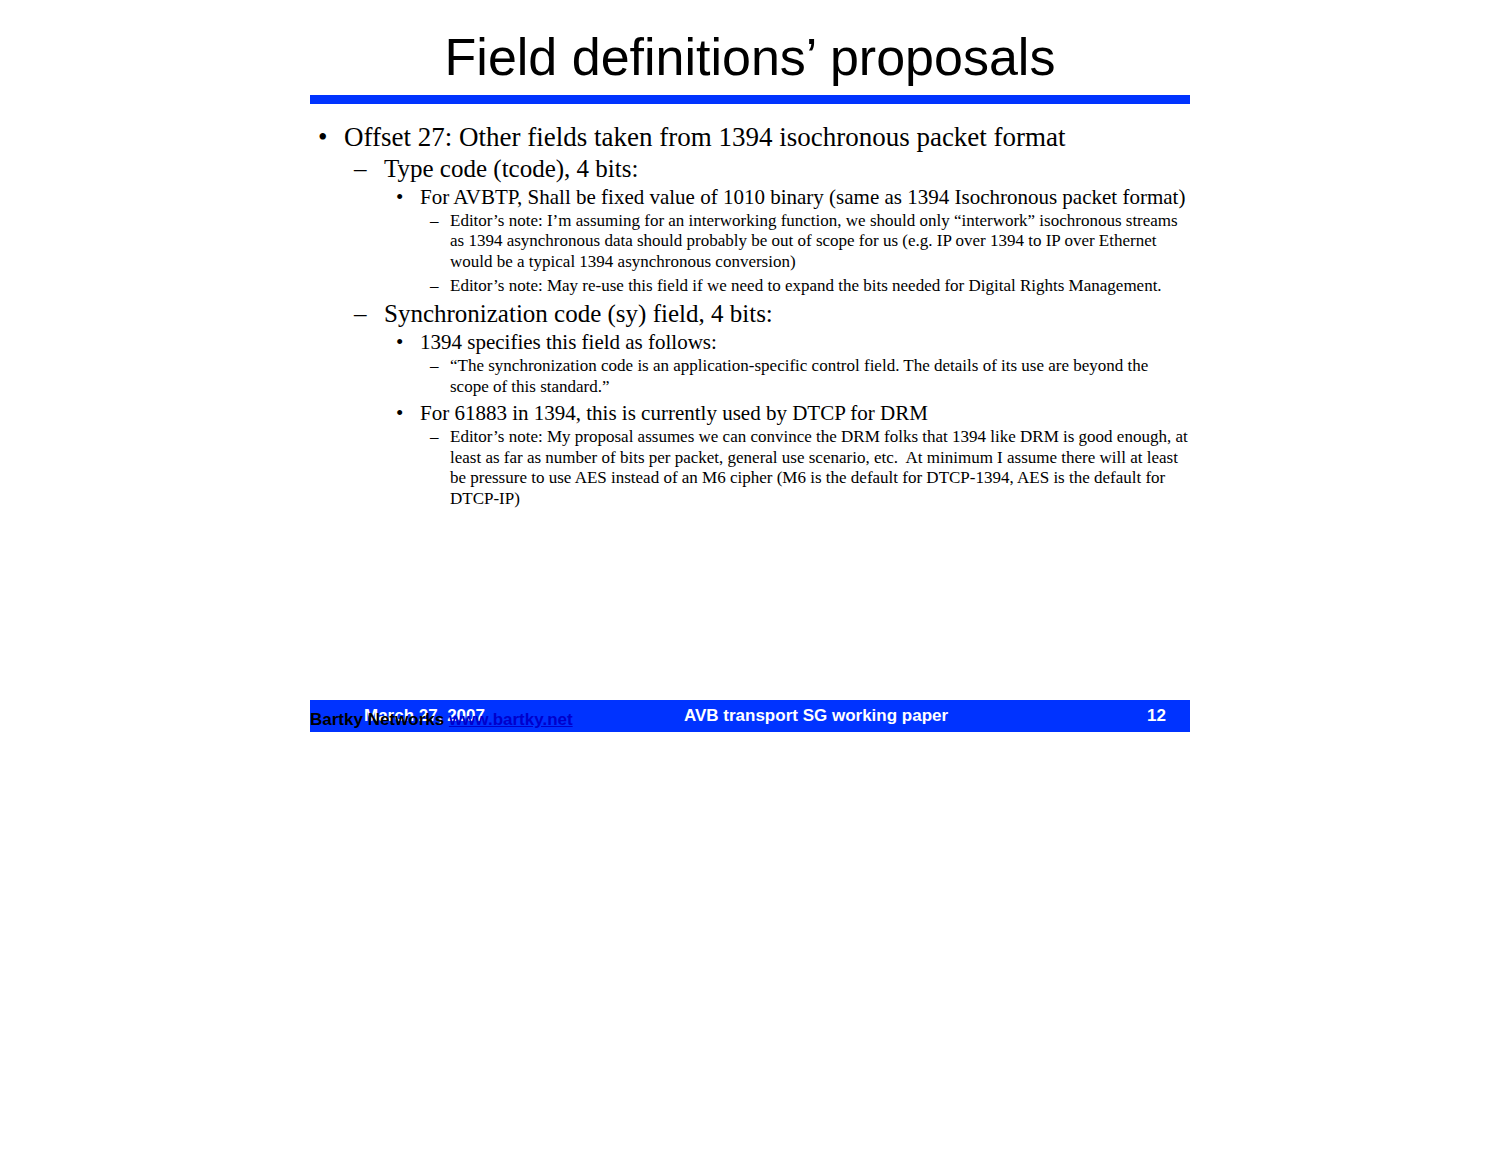Field definitions’ proposals
Offset 27: Other fields taken from 1394 isochronous packet format
Type code (tcode), 4 bits:
For AVBTP, Shall be fixed value of 1010 binary (same as 1394 Isochronous packet format)
Editor’s note: I’m assuming for an interworking function, we should only “interwork” isochronous streams as 1394 asynchronous data should probably be out of scope for us (e.g. IP over 1394 to IP over Ethernet would be a typical 1394 asynchronous conversion)
Editor’s note: May re-use this field if we need to expand the bits needed for Digital Rights Management.
Synchronization code (sy) field, 4 bits:
1394 specifies this field as follows:
“The synchronization code is an application-specific control field. The details of its use are beyond the scope of this standard.”
For 61883 in 1394, this is currently used by DTCP for DRM
Editor’s note: My proposal assumes we can convince the DRM folks that 1394 like DRM is good enough, at least as far as number of bits per packet, general use scenario, etc. At minimum I assume there will at least be pressure to use AES instead of an M6 cipher (M6 is the default for DTCP-1394, AES is the default for DTCP-IP)
March 27, 2007 AVB transport SG working paper 12
Bartky Networks www.bartky.net